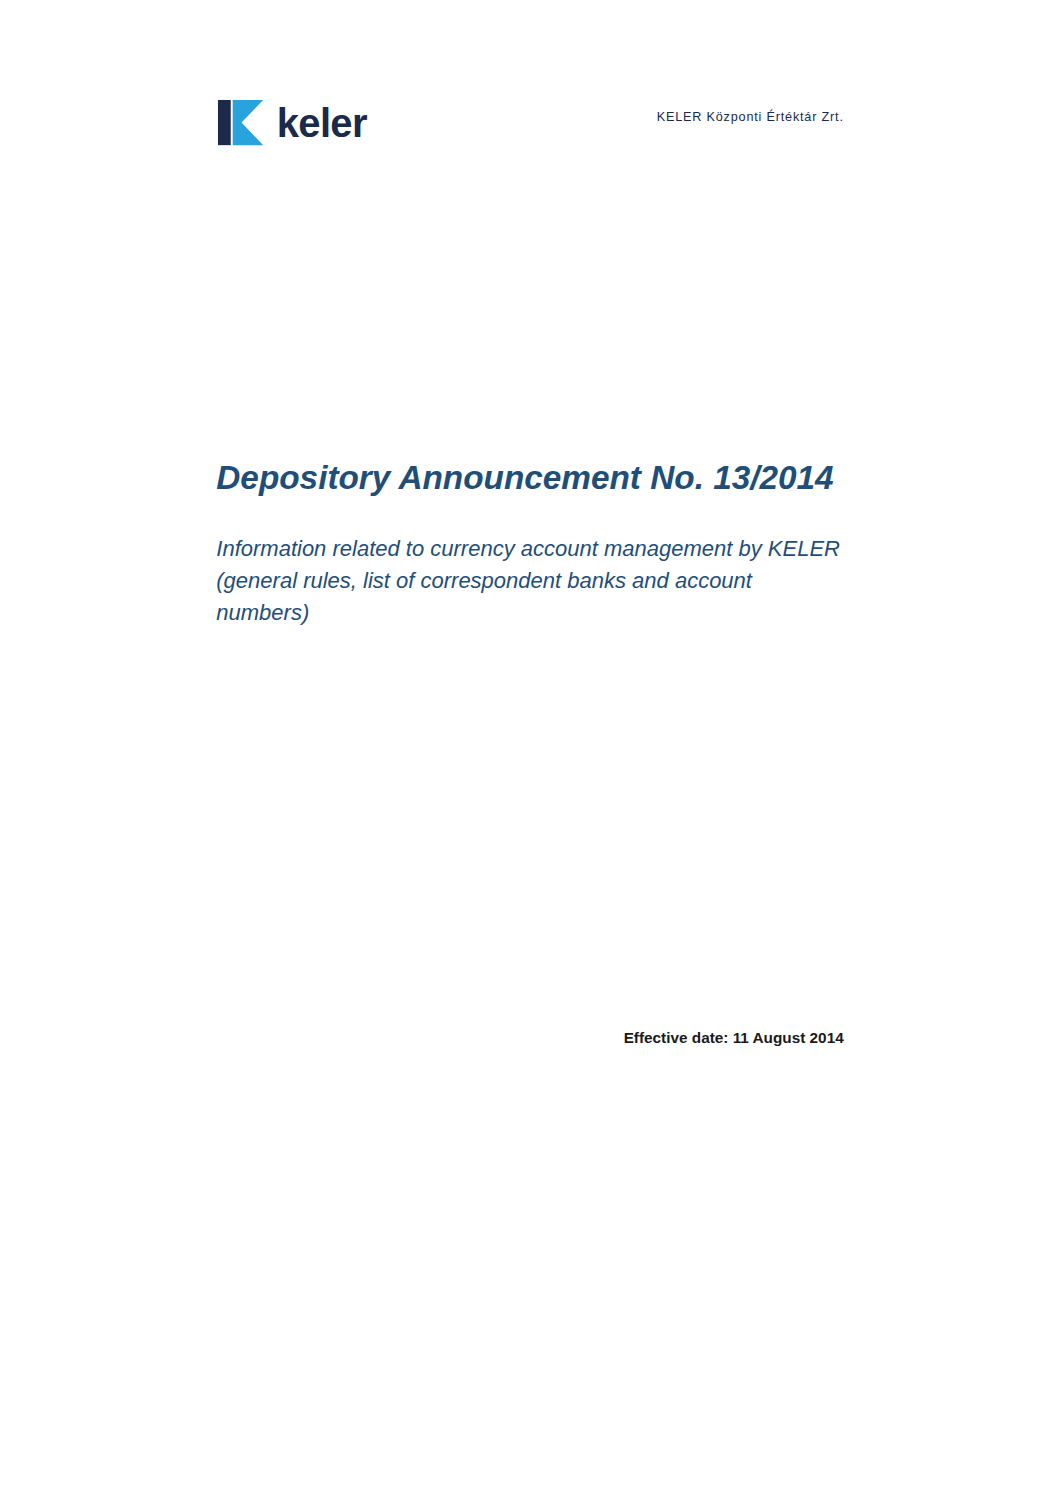keler
KELER Központi Értéktár Zrt.
Depository Announcement No. 13/2014
Information related to currency account management by KELER
(general rules, list of correspondent banks and account numbers)
Effective date: 11 August 2014